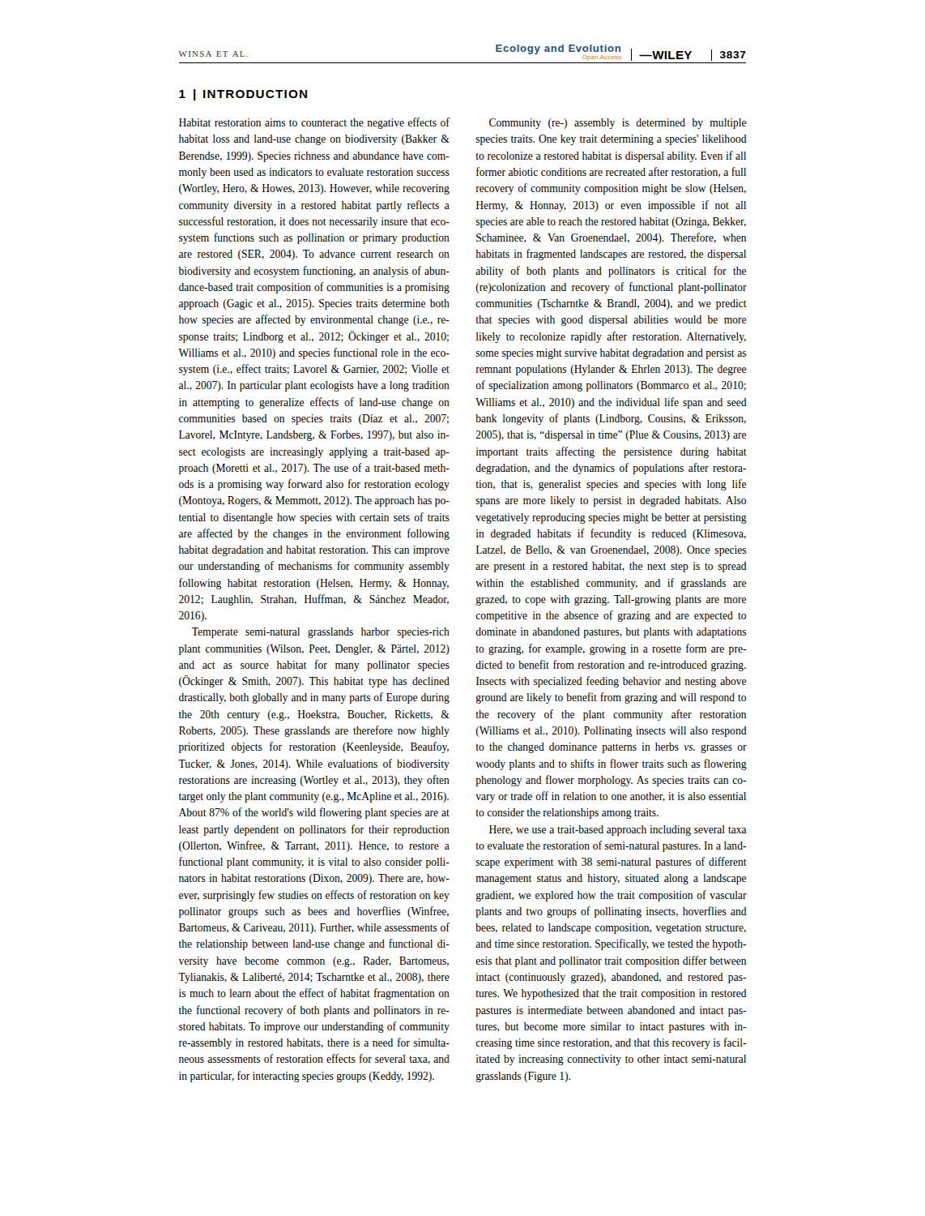WINSA ET AL.
Ecology and EvolutionOpen Access
WILEY
3837
1|INTRODUCTION
Habitat restoration aims to counteract the negative effects of habitat loss and land-use change on biodiversity (Bakker & Berendse, 1999). Species richness and abundance have commonly been used as indicators to evaluate restoration success (Wortley, Hero, & Howes, 2013). However, while recovering community diversity in a restored habitat partly reflects a successful restoration, it does not necessarily insure that ecosystem functions such as pollination or primary production are restored (SER, 2004). To advance current research on biodiversity and ecosystem functioning, an analysis of abundance-based trait composition of communities is a promising approach (Gagic et al., 2015). Species traits determine both how species are affected by environmental change (i.e., response traits; Lindborg et al., 2012; Öckinger et al., 2010; Williams et al., 2010) and species functional role in the ecosystem (i.e., effect traits; Lavorel & Garnier, 2002; Violle et al., 2007). In particular plant ecologists have a long tradition in attempting to generalize effects of land-use change on communities based on species traits (Díaz et al., 2007; Lavorel, McIntyre, Landsberg, & Forbes, 1997), but also insect ecologists are increasingly applying a trait-based approach (Moretti et al., 2017). The use of a trait-based methods is a promising way forward also for restoration ecology (Montoya, Rogers, & Memmott, 2012). The approach has potential to disentangle how species with certain sets of traits are affected by the changes in the environment following habitat degradation and habitat restoration. This can improve our understanding of mechanisms for community assembly following habitat restoration (Helsen, Hermy, & Honnay, 2012; Laughlin, Strahan, Huffman, & Sánchez Meador, 2016).
Temperate semi-natural grasslands harbor species-rich plant communities (Wilson, Peet, Dengler, & Pärtel, 2012) and act as source habitat for many pollinator species (Öckinger & Smith, 2007). This habitat type has declined drastically, both globally and in many parts of Europe during the 20th century (e.g., Hoekstra, Boucher, Ricketts, & Roberts, 2005). These grasslands are therefore now highly prioritized objects for restoration (Keenleyside, Beaufoy, Tucker, & Jones, 2014). While evaluations of biodiversity restorations are increasing (Wortley et al., 2013), they often target only the plant community (e.g., McApline et al., 2016). About 87% of the world's wild flowering plant species are at least partly dependent on pollinators for their reproduction (Ollerton, Winfree, & Tarrant, 2011). Hence, to restore a functional plant community, it is vital to also consider pollinators in habitat restorations (Dixon, 2009). There are, however, surprisingly few studies on effects of restoration on key pollinator groups such as bees and hoverflies (Winfree, Bartomeus, & Cariveau, 2011). Further, while assessments of the relationship between land-use change and functional diversity have become common (e.g., Rader, Bartomeus, Tylianakis, & Laliberté, 2014; Tscharntke et al., 2008), there is much to learn about the effect of habitat fragmentation on the functional recovery of both plants and pollinators in restored habitats. To improve our understanding of community re-assembly in restored habitats, there is a need for simultaneous assessments of restoration effects for several taxa, and in particular, for interacting species groups (Keddy, 1992).
Community (re-) assembly is determined by multiple species traits. One key trait determining a species' likelihood to recolonize a restored habitat is dispersal ability. Even if all former abiotic conditions are recreated after restoration, a full recovery of community composition might be slow (Helsen, Hermy, & Honnay, 2013) or even impossible if not all species are able to reach the restored habitat (Ozinga, Bekker, Schaminee, & Van Groenendael, 2004). Therefore, when habitats in fragmented landscapes are restored, the dispersal ability of both plants and pollinators is critical for the (re)colonization and recovery of functional plant-pollinator communities (Tscharntke & Brandl, 2004), and we predict that species with good dispersal abilities would be more likely to recolonize rapidly after restoration. Alternatively, some species might survive habitat degradation and persist as remnant populations (Hylander & Ehrlen 2013). The degree of specialization among pollinators (Bommarco et al., 2010; Williams et al., 2010) and the individual life span and seed bank longevity of plants (Lindborg, Cousins, & Eriksson, 2005), that is, “dispersal in time” (Plue & Cousins, 2013) are important traits affecting the persistence during habitat degradation, and the dynamics of populations after restoration, that is, generalist species and species with long life spans are more likely to persist in degraded habitats. Also vegetatively reproducing species might be better at persisting in degraded habitats if fecundity is reduced (Klimesova, Latzel, de Bello, & van Groenendael, 2008). Once species are present in a restored habitat, the next step is to spread within the established community, and if grasslands are grazed, to cope with grazing. Tall-growing plants are more competitive in the absence of grazing and are expected to dominate in abandoned pastures, but plants with adaptations to grazing, for example, growing in a rosette form are predicted to benefit from restoration and re-introduced grazing. Insects with specialized feeding behavior and nesting above ground are likely to benefit from grazing and will respond to the recovery of the plant community after restoration (Williams et al., 2010). Pollinating insects will also respond to the changed dominance patterns in herbs vs. grasses or woody plants and to shifts in flower traits such as flowering phenology and flower morphology. As species traits can covary or trade off in relation to one another, it is also essential to consider the relationships among traits.
Here, we use a trait-based approach including several taxa to evaluate the restoration of semi-natural pastures. In a landscape experiment with 38 semi-natural pastures of different management status and history, situated along a landscape gradient, we explored how the trait composition of vascular plants and two groups of pollinating insects, hoverflies and bees, related to landscape composition, vegetation structure, and time since restoration. Specifically, we tested the hypothesis that plant and pollinator trait composition differ between intact (continuously grazed), abandoned, and restored pastures. We hypothesized that the trait composition in restored pastures is intermediate between abandoned and intact pastures, but become more similar to intact pastures with increasing time since restoration, and that this recovery is facilitated by increasing connectivity to other intact semi-natural grasslands (Figure 1).